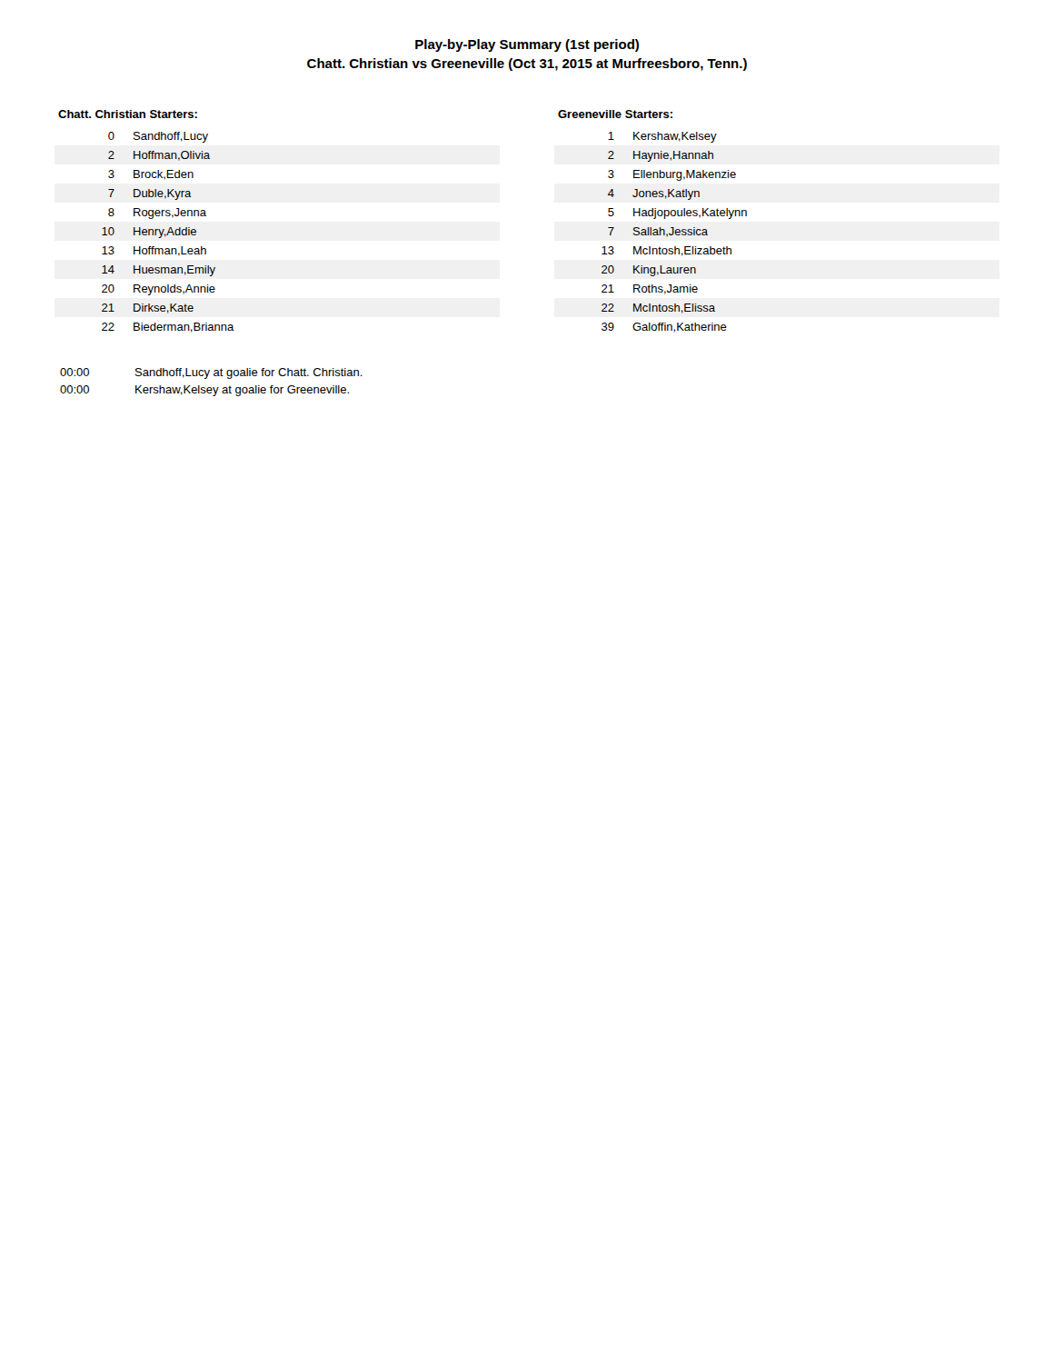Play-by-Play Summary (1st period)
Chatt. Christian vs Greeneville (Oct 31, 2015 at Murfreesboro, Tenn.)
Chatt. Christian Starters:
| 0 | Sandhoff,Lucy |
| 2 | Hoffman,Olivia |
| 3 | Brock,Eden |
| 7 | Duble,Kyra |
| 8 | Rogers,Jenna |
| 10 | Henry,Addie |
| 13 | Hoffman,Leah |
| 14 | Huesman,Emily |
| 20 | Reynolds,Annie |
| 21 | Dirkse,Kate |
| 22 | Biederman,Brianna |
Greeneville Starters:
| 1 | Kershaw,Kelsey |
| 2 | Haynie,Hannah |
| 3 | Ellenburg,Makenzie |
| 4 | Jones,Katlyn |
| 5 | Hadjopoules,Katelynn |
| 7 | Sallah,Jessica |
| 13 | McIntosh,Elizabeth |
| 20 | King,Lauren |
| 21 | Roths,Jamie |
| 22 | McIntosh,Elissa |
| 39 | Galoffin,Katherine |
| 00:00 | Sandhoff,Lucy at goalie for Chatt. Christian. |
| 00:00 | Kershaw,Kelsey at goalie for Greeneville. |